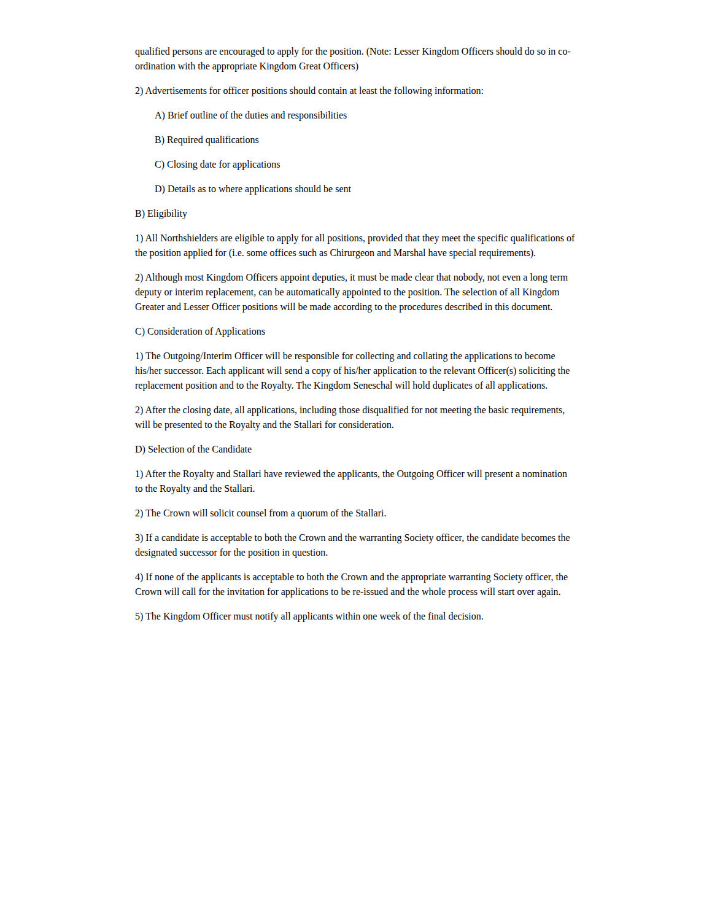qualified persons are encouraged to apply for the position. (Note: Lesser Kingdom Officers should do so in co-ordination with the appropriate Kingdom Great Officers)
2) Advertisements for officer positions should contain at least the following information:
A) Brief outline of the duties and responsibilities
B) Required qualifications
C) Closing date for applications
D) Details as to where applications should be sent
B) Eligibility
1) All Northshielders are eligible to apply for all positions, provided that they meet the specific qualifications of the position applied for (i.e. some offices such as Chirurgeon and Marshal have special requirements).
2) Although most Kingdom Officers appoint deputies, it must be made clear that nobody, not even a long term deputy or interim replacement, can be automatically appointed to the position. The selection of all Kingdom Greater and Lesser Officer positions will be made according to the procedures described in this document.
C) Consideration of Applications
1) The Outgoing/Interim Officer will be responsible for collecting and collating the applications to become his/her successor. Each applicant will send a copy of his/her application to the relevant Officer(s) soliciting the replacement position and to the Royalty. The Kingdom Seneschal will hold duplicates of all applications.
2) After the closing date, all applications, including those disqualified for not meeting the basic requirements, will be presented to the Royalty and the Stallari for consideration.
D) Selection of the Candidate
1) After the Royalty and Stallari have reviewed the applicants, the Outgoing Officer will present a nomination to the Royalty and the Stallari.
2) The Crown will solicit counsel from a quorum of the Stallari.
3) If a candidate is acceptable to both the Crown and the warranting Society officer, the candidate becomes the designated successor for the position in question.
4) If none of the applicants is acceptable to both the Crown and the appropriate warranting Society officer, the Crown will call for the invitation for applications to be re-issued and the whole process will start over again.
5) The Kingdom Officer must notify all applicants within one week of the final decision.